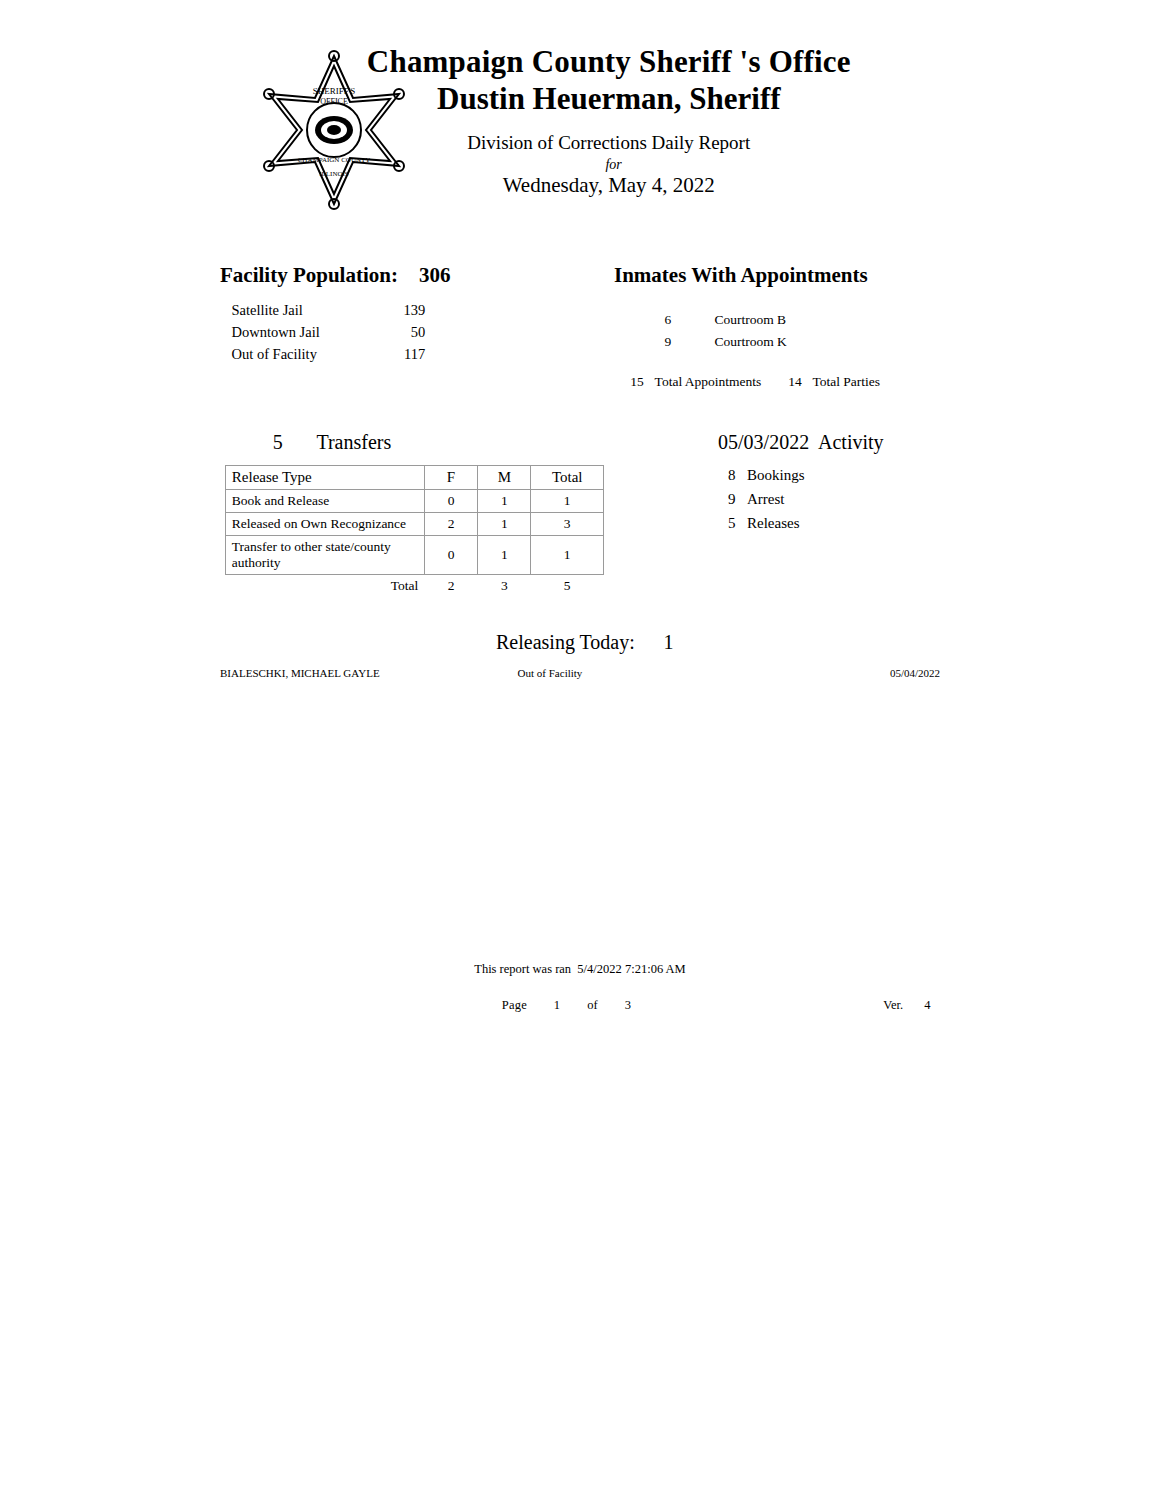SHERIFF'S OFFICE CHAMPAIGN COUNTY ILLINOIS
Champaign County Sheriff 's Office
Dustin Heuerman, Sheriff
Division of Corrections Daily Report
for
Wednesday, May 4, 2022
Facility Population:306
| Satellite Jail | 139 |
| Downtown Jail | 50 |
| Out of Facility | 117 |
Inmates With Appointments
| 6 | Courtroom B |
| 9 | Courtroom K |
15 Total Appointments 14 Total Parties
5 Transfers
| Release Type | F | M | Total |
| --- | --- | --- | --- |
| Book and Release | 0 | 1 | 1 |
| Released on Own Recognizance | 2 | 1 | 3 |
| Transfer to other state/county authority | 0 | 1 | 1 |
| Total | 2 | 3 | 5 |
05/03/2022 Activity
8 Bookings
9 Arrest
5 Releases
Releasing Today:1
| BIALESCHKI, MICHAEL GAYLE | Out of Facility | 05/04/2022 |
This report was ran 5/4/2022 7:21:06 AM
Page1of3 Ver.4